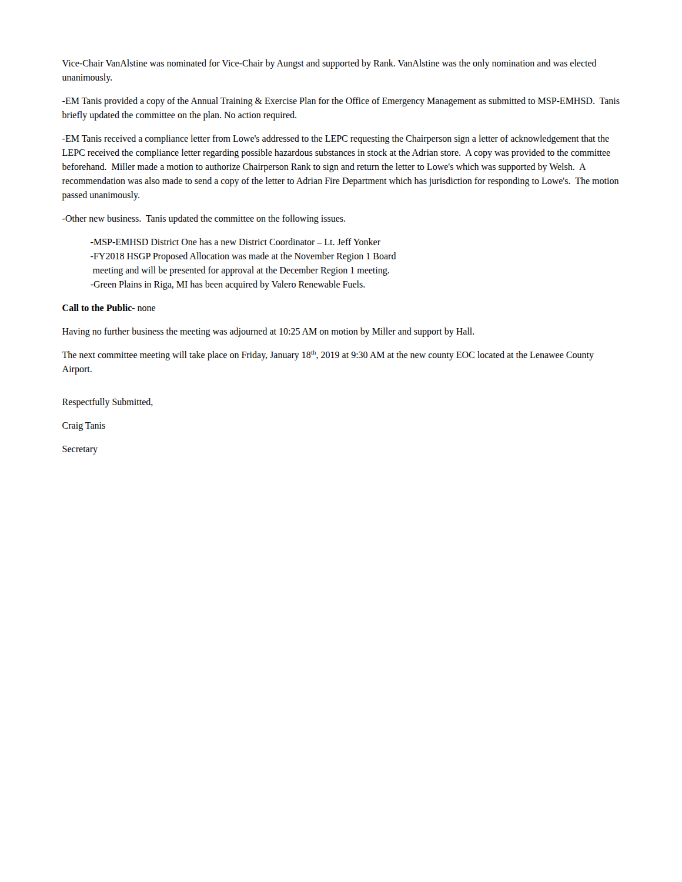Vice-Chair VanAlstine was nominated for Vice-Chair by Aungst and supported by Rank. VanAlstine was the only nomination and was elected unanimously.
-EM Tanis provided a copy of the Annual Training & Exercise Plan for the Office of Emergency Management as submitted to MSP-EMHSD. Tanis briefly updated the committee on the plan. No action required.
-EM Tanis received a compliance letter from Lowe's addressed to the LEPC requesting the Chairperson sign a letter of acknowledgement that the LEPC received the compliance letter regarding possible hazardous substances in stock at the Adrian store. A copy was provided to the committee beforehand. Miller made a motion to authorize Chairperson Rank to sign and return the letter to Lowe's which was supported by Welsh. A recommendation was also made to send a copy of the letter to Adrian Fire Department which has jurisdiction for responding to Lowe's. The motion passed unanimously.
-Other new business. Tanis updated the committee on the following issues.
-MSP-EMHSD District One has a new District Coordinator – Lt. Jeff Yonker
-FY2018 HSGP Proposed Allocation was made at the November Region 1 Board
meeting and will be presented for approval at the December Region 1 meeting.
-Green Plains in Riga, MI has been acquired by Valero Renewable Fuels.
Call to the Public- none
Having no further business the meeting was adjourned at 10:25 AM on motion by Miller and support by Hall.
The next committee meeting will take place on Friday, January 18th, 2019 at 9:30 AM at the new county EOC located at the Lenawee County Airport.
Respectfully Submitted,
Craig Tanis
Secretary